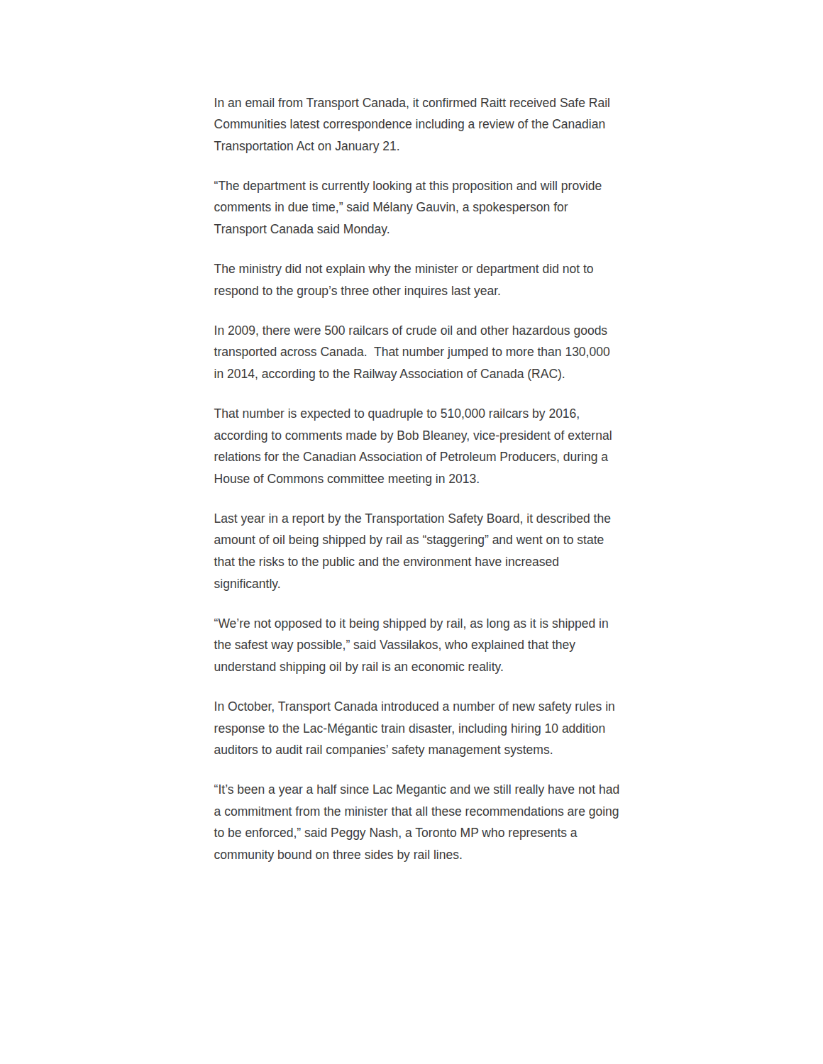In an email from Transport Canada, it confirmed Raitt received Safe Rail Communities latest correspondence including a review of the Canadian Transportation Act on January 21.
“The department is currently looking at this proposition and will provide comments in due time,” said Mélany Gauvin, a spokesperson for Transport Canada said Monday.
The ministry did not explain why the minister or department did not to respond to the group’s three other inquires last year.
In 2009, there were 500 railcars of crude oil and other hazardous goods transported across Canada. That number jumped to more than 130,000 in 2014, according to the Railway Association of Canada (RAC).
That number is expected to quadruple to 510,000 railcars by 2016, according to comments made by Bob Bleaney, vice-president of external relations for the Canadian Association of Petroleum Producers, during a House of Commons committee meeting in 2013.
Last year in a report by the Transportation Safety Board, it described the amount of oil being shipped by rail as “staggering” and went on to state that the risks to the public and the environment have increased significantly.
“We’re not opposed to it being shipped by rail, as long as it is shipped in the safest way possible,” said Vassilakos, who explained that they understand shipping oil by rail is an economic reality.
In October, Transport Canada introduced a number of new safety rules in response to the Lac-Mégantic train disaster, including hiring 10 addition auditors to audit rail companies’ safety management systems.
“It’s been a year a half since Lac Megantic and we still really have not had a commitment from the minister that all these recommendations are going to be enforced,” said Peggy Nash, a Toronto MP who represents a community bound on three sides by rail lines.